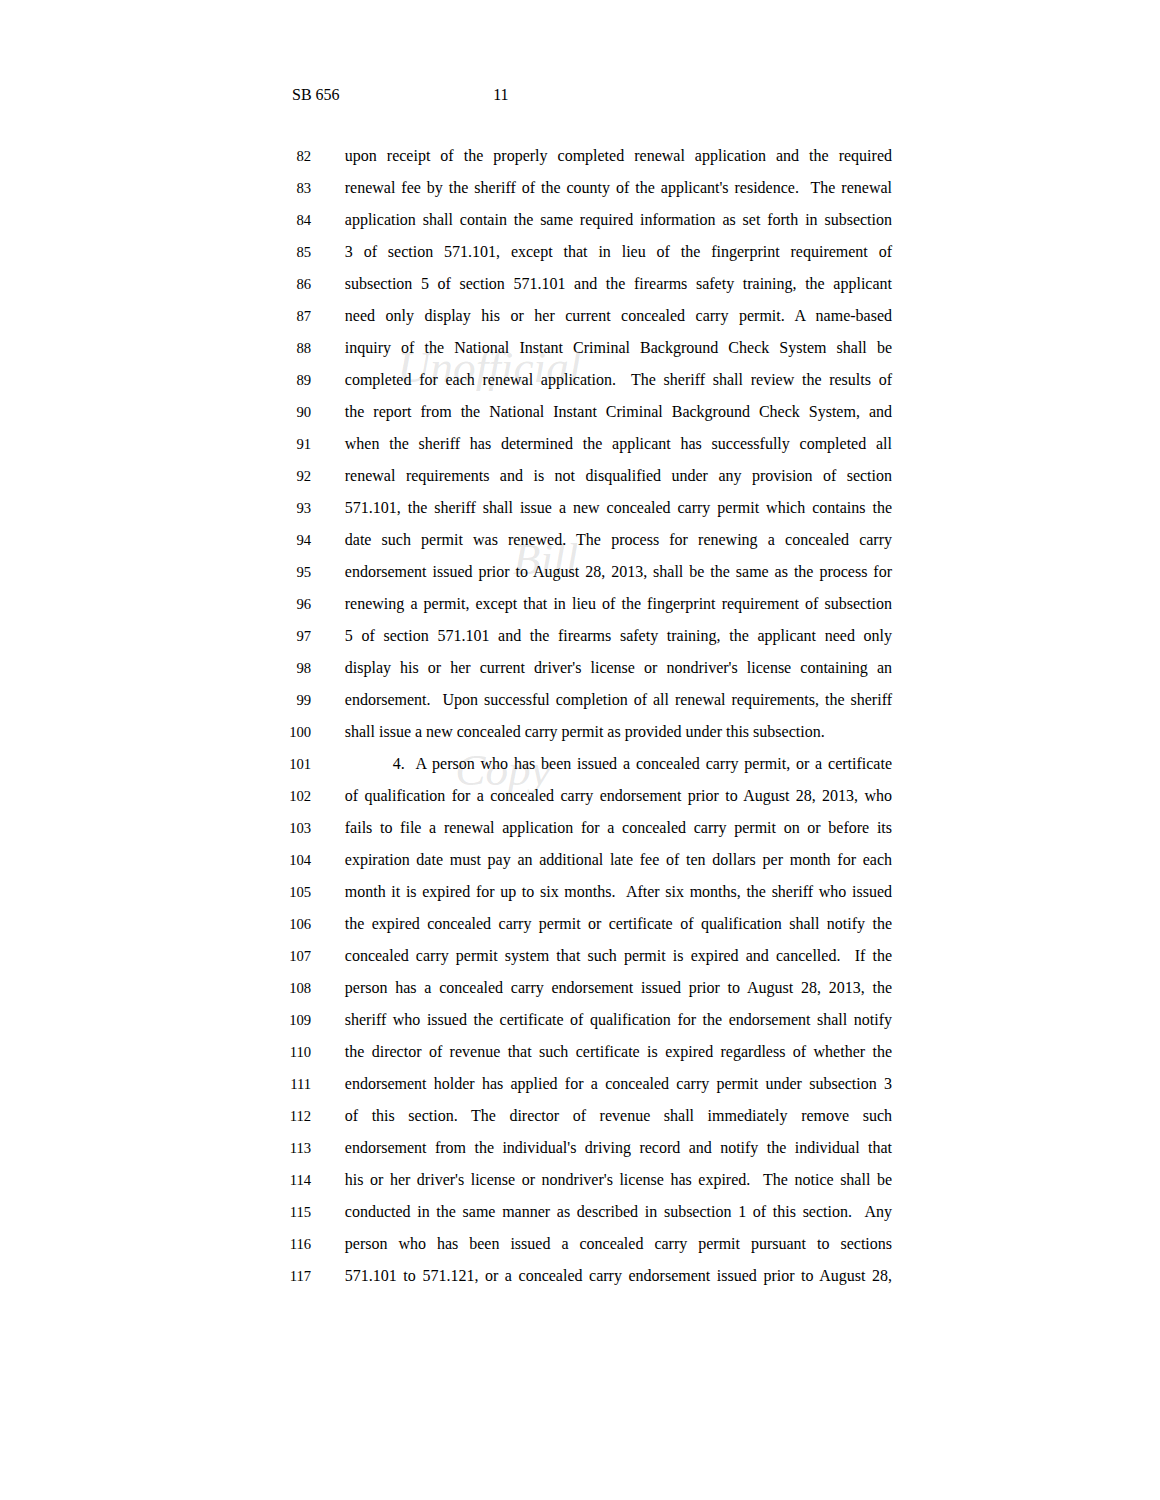Unofficial
Bill
Copy
SB 656 11
82 upon receipt of the properly completed renewal application and the required
83 renewal fee by the sheriff of the county of the applicant's residence. The renewal
84 application shall contain the same required information as set forth in subsection
853 of section 571.101, except that in lieu of the fingerprint requirement of
86 subsection 5 of section 571.101 and the firearms safety training, the applicant
87 need only display his or her current concealed carry permit. A name-based
88 inquiry of the National Instant Criminal Background Check System shall be
89 completed for each renewal application. The sheriff shall review the results of
90 the report from the National Instant Criminal Background Check System, and
91 when the sheriff has determined the applicant has successfully completed all
92 renewal requirements and is not disqualified under any provision of section
93571.101, the sheriff shall issue a new concealed carry permit which contains the
94 date such permit was renewed. The process for renewing a concealed carry
95 endorsement issued prior to August 28, 2013, shall be the same as the process for
96 renewing a permit, except that in lieu of the fingerprint requirement of subsection
975 of section 571.101 and the firearms safety training, the applicant need only
98 display his or her current driver's license or nondriver's license containing an
99 endorsement. Upon successful completion of all renewal requirements, the sheriff
100 shall issue a new concealed carry permit as provided under this subsection.
101 4. A person who has been issued a concealed carry permit, or a certificate
102 of qualification for a concealed carry endorsement prior to August 28, 2013, who
103 fails to file a renewal application for a concealed carry permit on or before its
104 expiration date must pay an additional late fee of ten dollars per month for each
105 month it is expired for up to six months. After six months, the sheriff who issued
106 the expired concealed carry permit or certificate of qualification shall notify the
107 concealed carry permit system that such permit is expired and cancelled. If the
108 person has a concealed carry endorsement issued prior to August 28, 2013, the
109 sheriff who issued the certificate of qualification for the endorsement shall notify
110 the director of revenue that such certificate is expired regardless of whether the
111 endorsement holder has applied for a concealed carry permit under subsection 3
112 of this section. The director of revenue shall immediately remove such
113 endorsement from the individual's driving record and notify the individual that
114 his or her driver's license or nondriver's license has expired. The notice shall be
115 conducted in the same manner as described in subsection 1 of this section. Any
116 person who has been issued a concealed carry permit pursuant to sections
117571.101 to 571.121, or a concealed carry endorsement issued prior to August 28,